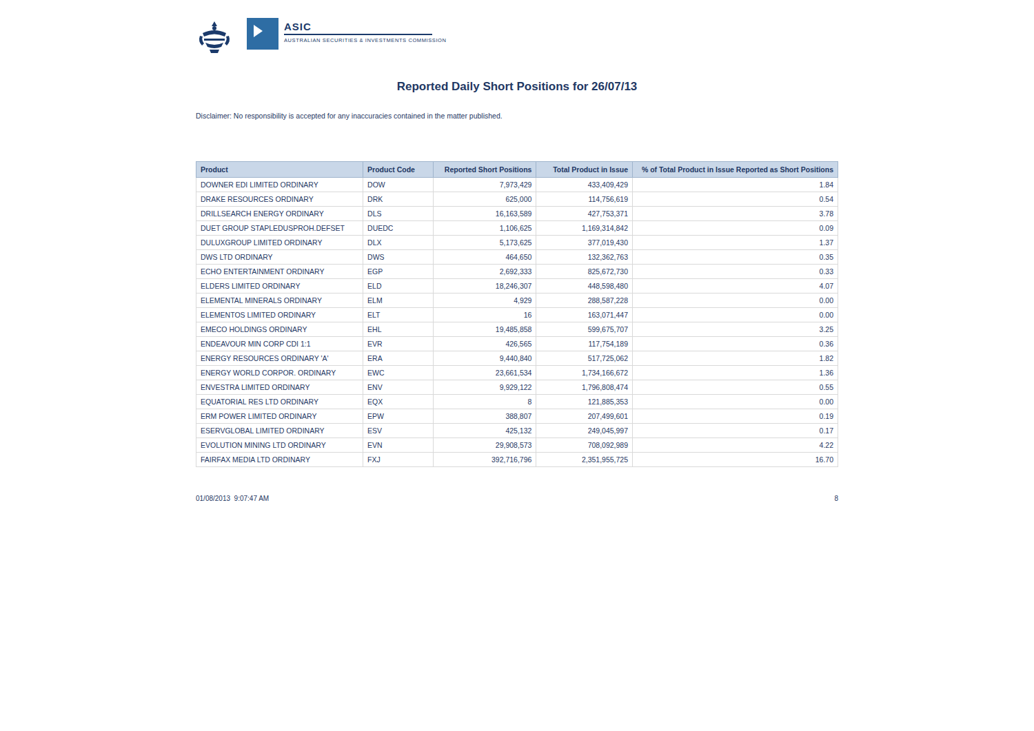ASIC
Australian Securities & Investments Commission
Reported Daily Short Positions for 26/07/13
Disclaimer: No responsibility is accepted for any inaccuracies contained in the matter published.
| Product | Product Code | Reported Short Positions | Total Product in Issue | % of Total Product in Issue Reported as Short Positions |
| --- | --- | --- | --- | --- |
| DOWNER EDI LIMITED ORDINARY | DOW | 7,973,429 | 433,409,429 | 1.84 |
| DRAKE RESOURCES ORDINARY | DRK | 625,000 | 114,756,619 | 0.54 |
| DRILLSEARCH ENERGY ORDINARY | DLS | 16,163,589 | 427,753,371 | 3.78 |
| DUET GROUP STAPLEDUSPROH.DEFSET | DUEDC | 1,106,625 | 1,169,314,842 | 0.09 |
| DULUXGROUP LIMITED ORDINARY | DLX | 5,173,625 | 377,019,430 | 1.37 |
| DWS LTD ORDINARY | DWS | 464,650 | 132,362,763 | 0.35 |
| ECHO ENTERTAINMENT ORDINARY | EGP | 2,692,333 | 825,672,730 | 0.33 |
| ELDERS LIMITED ORDINARY | ELD | 18,246,307 | 448,598,480 | 4.07 |
| ELEMENTAL MINERALS ORDINARY | ELM | 4,929 | 288,587,228 | 0.00 |
| ELEMENTOS LIMITED ORDINARY | ELT | 16 | 163,071,447 | 0.00 |
| EMECO HOLDINGS ORDINARY | EHL | 19,485,858 | 599,675,707 | 3.25 |
| ENDEAVOUR MIN CORP CDI 1:1 | EVR | 426,565 | 117,754,189 | 0.36 |
| ENERGY RESOURCES ORDINARY 'A' | ERA | 9,440,840 | 517,725,062 | 1.82 |
| ENERGY WORLD CORPOR. ORDINARY | EWC | 23,661,534 | 1,734,166,672 | 1.36 |
| ENVESTRA LIMITED ORDINARY | ENV | 9,929,122 | 1,796,808,474 | 0.55 |
| EQUATORIAL RES LTD ORDINARY | EQX | 8 | 121,885,353 | 0.00 |
| ERM POWER LIMITED ORDINARY | EPW | 388,807 | 207,499,601 | 0.19 |
| ESERVGLOBAL LIMITED ORDINARY | ESV | 425,132 | 249,045,997 | 0.17 |
| EVOLUTION MINING LTD ORDINARY | EVN | 29,908,573 | 708,092,989 | 4.22 |
| FAIRFAX MEDIA LTD ORDINARY | FXJ | 392,716,796 | 2,351,955,725 | 16.70 |
01/08/2013 9:07:47 AM
8